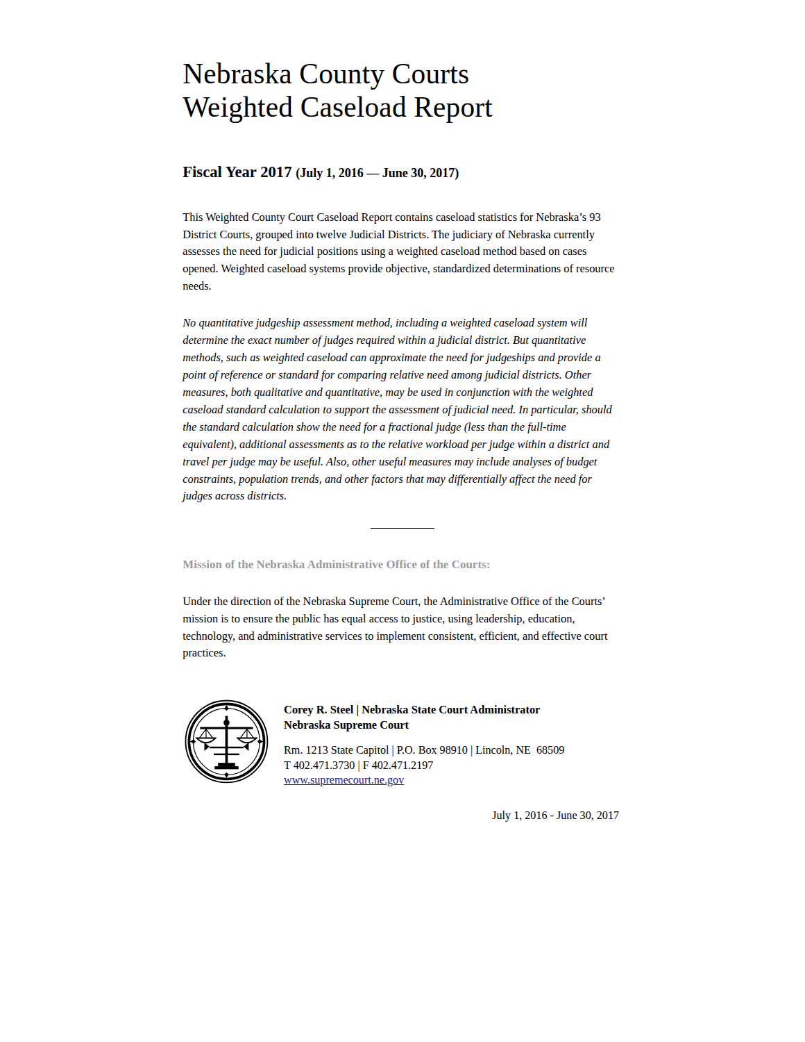Nebraska County Courts
Weighted Caseload Report
Fiscal Year 2017 (July 1, 2016 — June 30, 2017)
This Weighted County Court Caseload Report contains caseload statistics for Nebraska’s 93 District Courts, grouped into twelve Judicial Districts. The judiciary of Nebraska currently assesses the need for judicial positions using a weighted caseload method based on cases opened. Weighted caseload systems provide objective, standardized determinations of resource needs.
No quantitative judgeship assessment method, including a weighted caseload system will determine the exact number of judges required within a judicial district. But quantitative methods, such as weighted caseload can approximate the need for judgeships and provide a point of reference or standard for comparing relative need among judicial districts. Other measures, both qualitative and quantitative, may be used in conjunction with the weighted caseload standard calculation to support the assessment of judicial need. In particular, should the standard calculation show the need for a fractional judge (less than the full-time equivalent), additional assessments as to the relative workload per judge within a district and travel per judge may be useful. Also, other useful measures may include analyses of budget constraints, population trends, and other factors that may differentially affect the need for judges across districts.
Mission of the Nebraska Administrative Office of the Courts:
Under the direction of the Nebraska Supreme Court, the Administrative Office of the Courts’ mission is to ensure the public has equal access to justice, using leadership, education, technology, and administrative services to implement consistent, efficient, and effective court practices.
Corey R. Steel | Nebraska State Court Administrator
Nebraska Supreme Court
Rm. 1213 State Capitol | P.O. Box 98910 | Lincoln, NE 68509
T 402.471.3730 | F 402.471.2197
www.supremecourt.ne.gov
July 1, 2016 - June 30, 2017